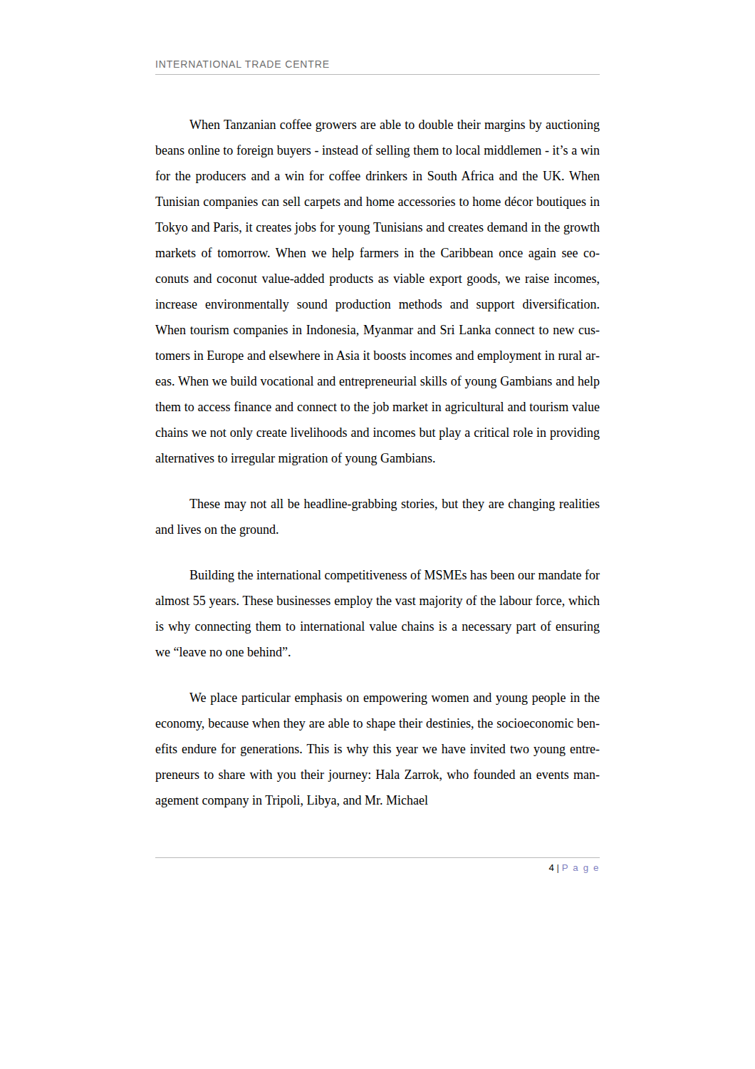INTERNATIONAL TRADE CENTRE
When Tanzanian coffee growers are able to double their margins by auctioning beans online to foreign buyers - instead of selling them to local middlemen - it’s a win for the producers and a win for coffee drinkers in South Africa and the UK. When Tunisian companies can sell carpets and home accessories to home décor boutiques in Tokyo and Paris, it creates jobs for young Tunisians and creates demand in the growth markets of tomorrow. When we help farmers in the Caribbean once again see coconuts and coconut value-added products as viable export goods, we raise incomes, increase environmentally sound production methods and support diversification. When tourism companies in Indonesia, Myanmar and Sri Lanka connect to new customers in Europe and elsewhere in Asia it boosts incomes and employment in rural areas. When we build vocational and entrepreneurial skills of young Gambians and help them to access finance and connect to the job market in agricultural and tourism value chains we not only create livelihoods and incomes but play a critical role in providing alternatives to irregular migration of young Gambians.
These may not all be headline-grabbing stories, but they are changing realities and lives on the ground.
Building the international competitiveness of MSMEs has been our mandate for almost 55 years. These businesses employ the vast majority of the labour force, which is why connecting them to international value chains is a necessary part of ensuring we “leave no one behind”.
We place particular emphasis on empowering women and young people in the economy, because when they are able to shape their destinies, the socioeconomic benefits endure for generations. This is why this year we have invited two young entrepreneurs to share with you their journey: Hala Zarrok, who founded an events management company in Tripoli, Libya, and Mr. Michael
4 | P a g e